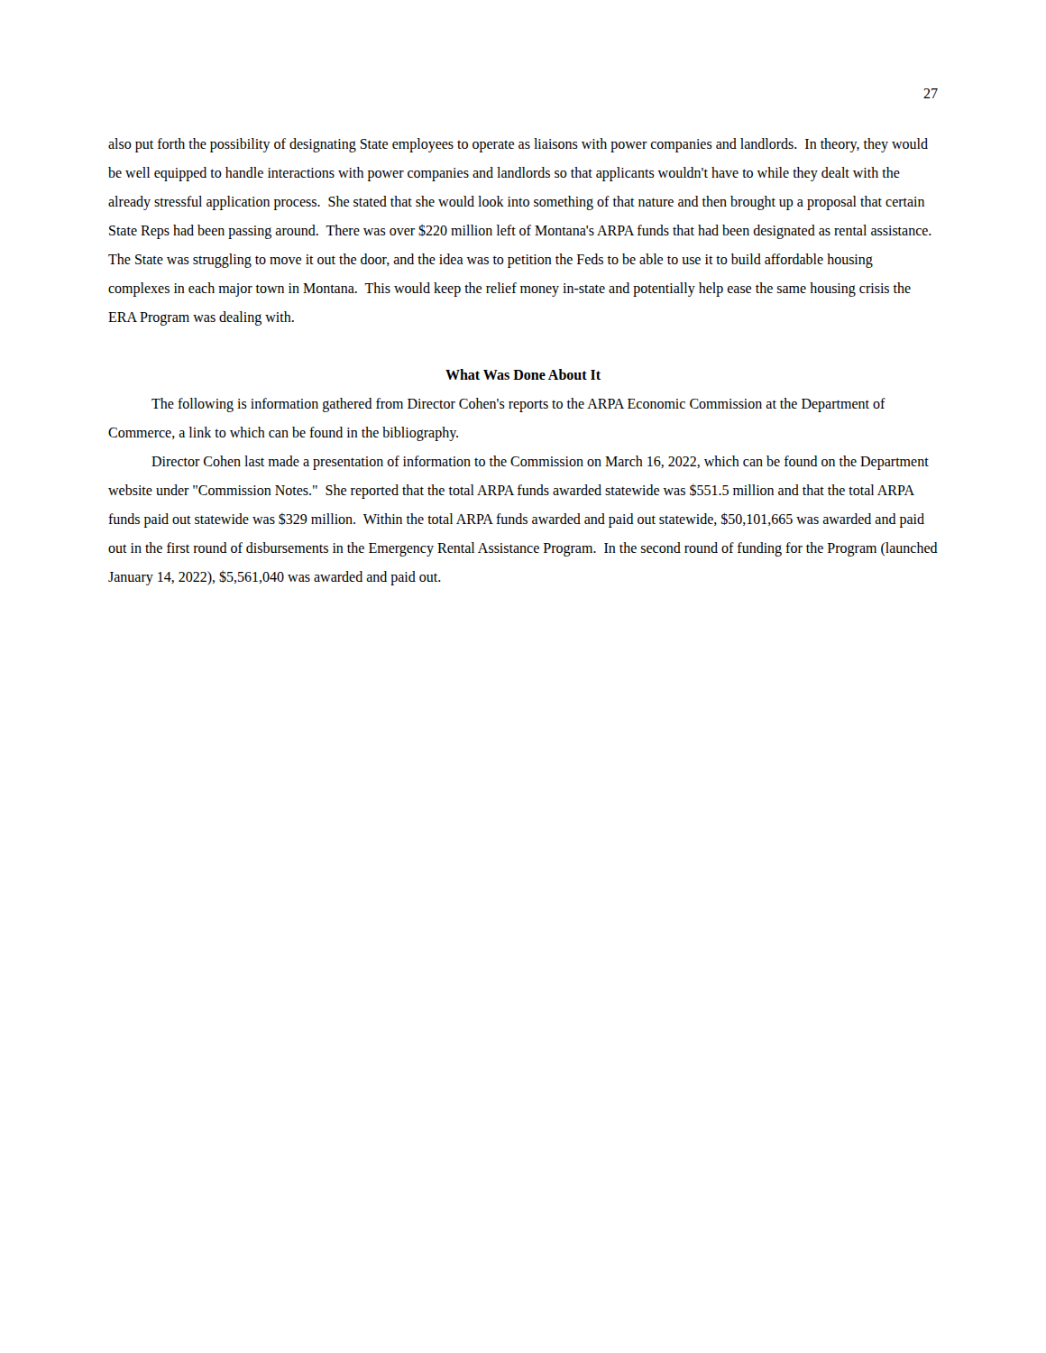27
also put forth the possibility of designating State employees to operate as liaisons with power companies and landlords. In theory, they would be well equipped to handle interactions with power companies and landlords so that applicants wouldn't have to while they dealt with the already stressful application process. She stated that she would look into something of that nature and then brought up a proposal that certain State Reps had been passing around. There was over $220 million left of Montana's ARPA funds that had been designated as rental assistance. The State was struggling to move it out the door, and the idea was to petition the Feds to be able to use it to build affordable housing complexes in each major town in Montana. This would keep the relief money in-state and potentially help ease the same housing crisis the ERA Program was dealing with.
What Was Done About It
The following is information gathered from Director Cohen's reports to the ARPA Economic Commission at the Department of Commerce, a link to which can be found in the bibliography.
Director Cohen last made a presentation of information to the Commission on March 16, 2022, which can be found on the Department website under "Commission Notes." She reported that the total ARPA funds awarded statewide was $551.5 million and that the total ARPA funds paid out statewide was $329 million. Within the total ARPA funds awarded and paid out statewide, $50,101,665 was awarded and paid out in the first round of disbursements in the Emergency Rental Assistance Program. In the second round of funding for the Program (launched January 14, 2022), $5,561,040 was awarded and paid out.